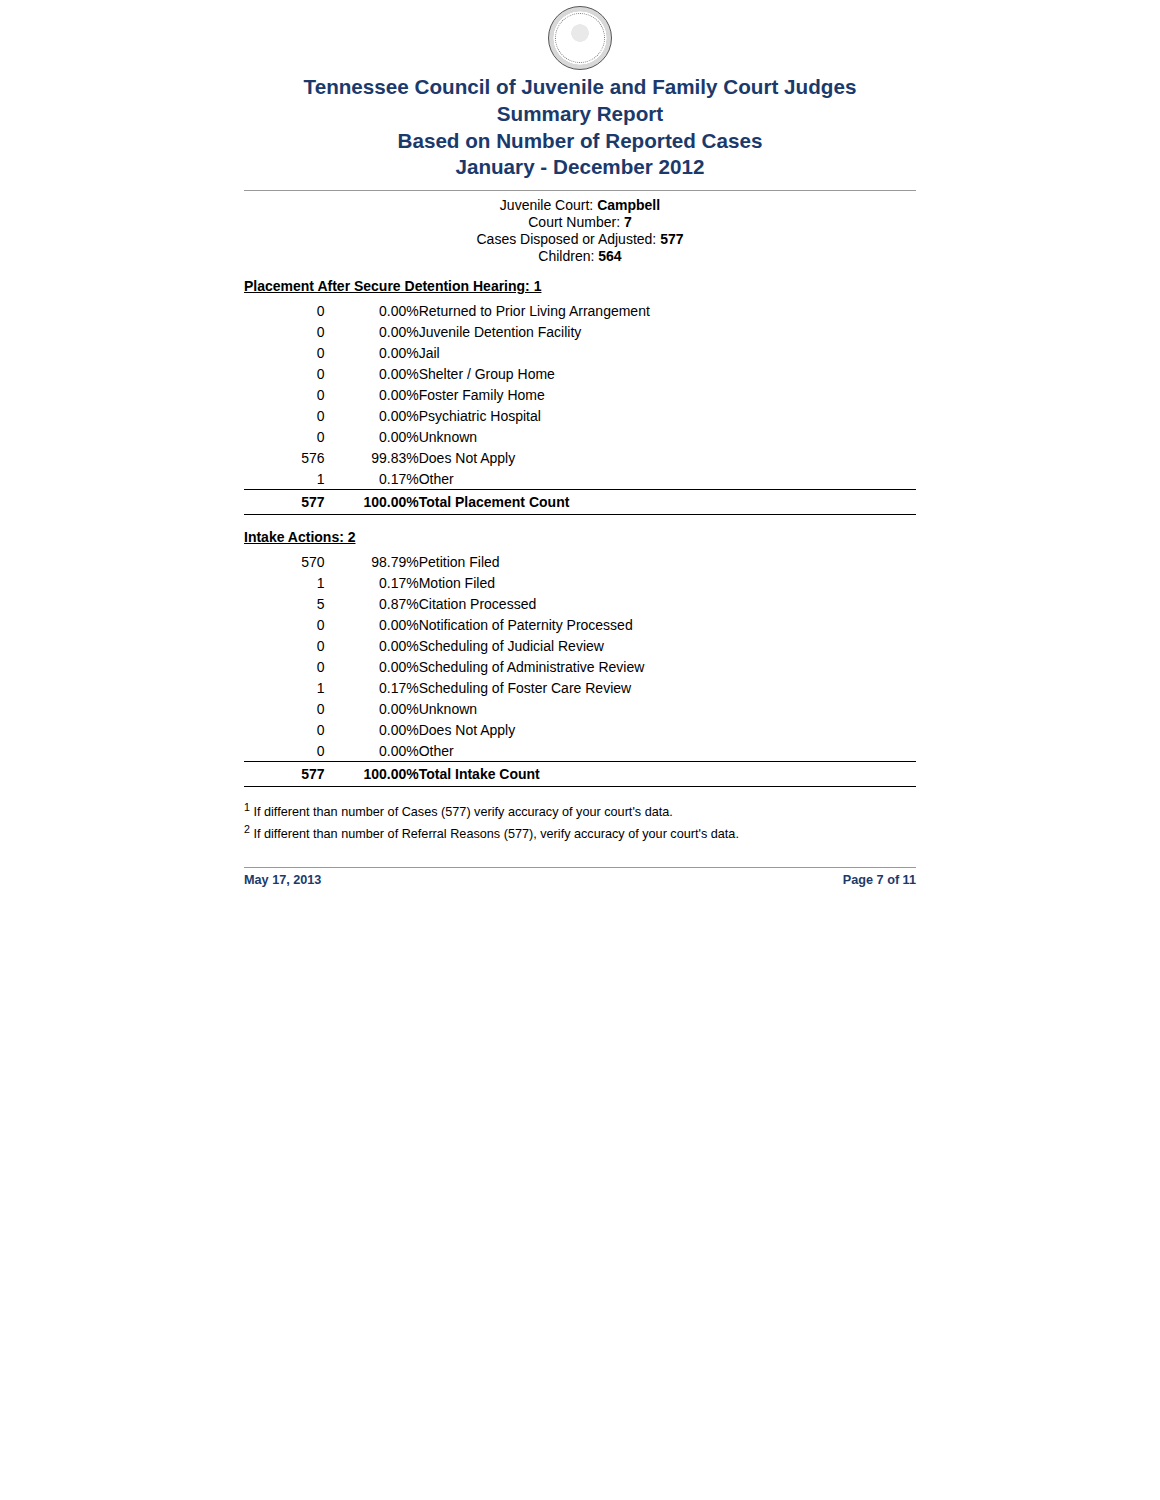Tennessee Council of Juvenile and Family Court Judges
Summary Report
Based on Number of Reported Cases
January - December 2012
Juvenile Court: Campbell
Court Number: 7
Cases Disposed or Adjusted: 577
Children: 564
Placement After Secure Detention Hearing: 1
| 0 | 0.00% | Returned to Prior Living Arrangement |
| 0 | 0.00% | Juvenile Detention Facility |
| 0 | 0.00% | Jail |
| 0 | 0.00% | Shelter / Group Home |
| 0 | 0.00% | Foster Family Home |
| 0 | 0.00% | Psychiatric Hospital |
| 0 | 0.00% | Unknown |
| 576 | 99.83% | Does Not Apply |
| 1 | 0.17% | Other |
| 577 | 100.00% | Total Placement Count |
Intake Actions: 2
| 570 | 98.79% | Petition Filed |
| 1 | 0.17% | Motion Filed |
| 5 | 0.87% | Citation Processed |
| 0 | 0.00% | Notification of Paternity Processed |
| 0 | 0.00% | Scheduling of Judicial Review |
| 0 | 0.00% | Scheduling of Administrative Review |
| 1 | 0.17% | Scheduling of Foster Care Review |
| 0 | 0.00% | Unknown |
| 0 | 0.00% | Does Not Apply |
| 0 | 0.00% | Other |
| 577 | 100.00% | Total Intake Count |
1 If different than number of Cases (577) verify accuracy of your court's data.
2 If different than number of Referral Reasons (577), verify accuracy of your court's data.
May 17, 2013 Page 7 of 11